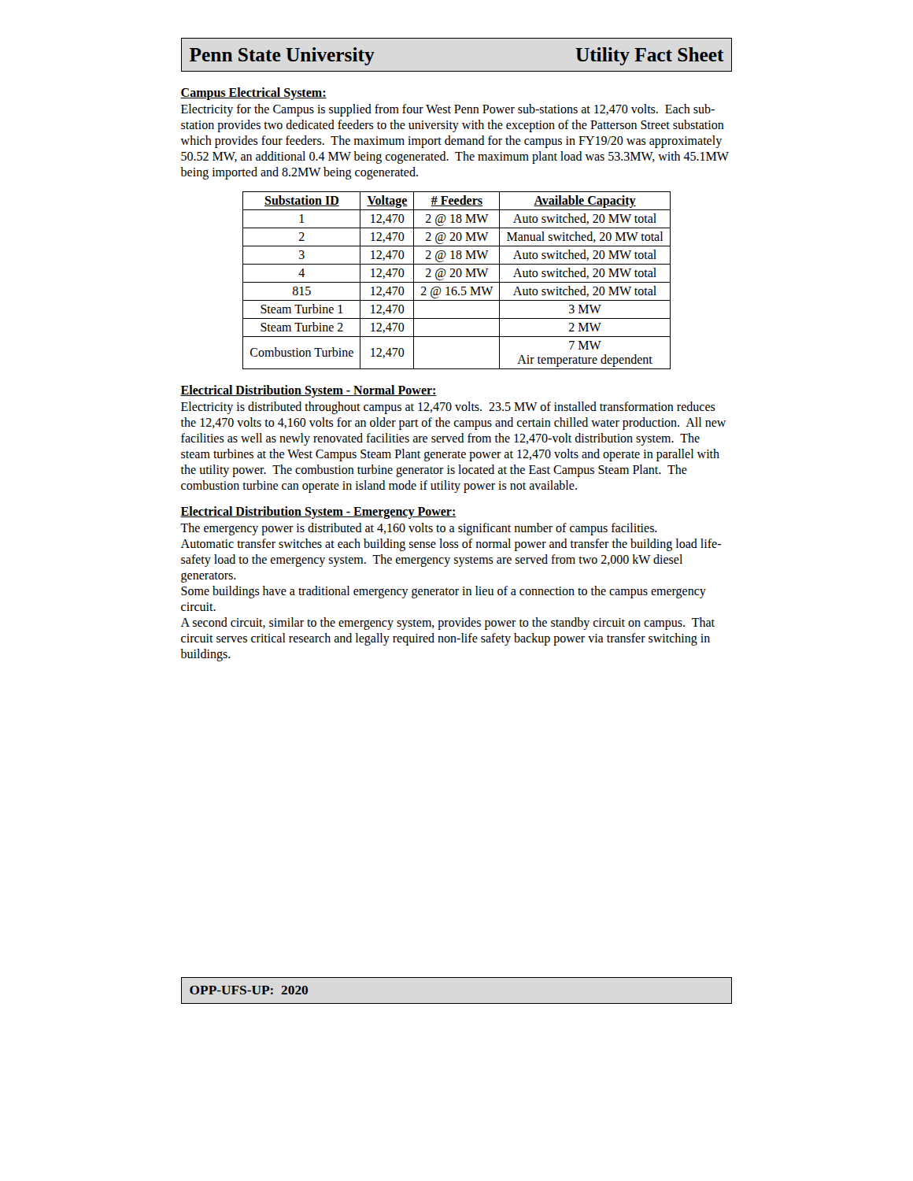Penn State University Utility Fact Sheet
Campus Electrical System:
Electricity for the Campus is supplied from four West Penn Power sub-stations at 12,470 volts. Each sub-station provides two dedicated feeders to the university with the exception of the Patterson Street substation which provides four feeders. The maximum import demand for the campus in FY19/20 was approximately 50.52 MW, an additional 0.4 MW being cogenerated. The maximum plant load was 53.3MW, with 45.1MW being imported and 8.2MW being cogenerated.
| Substation ID | Voltage | # Feeders | Available Capacity |
| --- | --- | --- | --- |
| 1 | 12,470 | 2 @ 18 MW | Auto switched, 20 MW total |
| 2 | 12,470 | 2 @ 20 MW | Manual switched, 20 MW total |
| 3 | 12,470 | 2 @ 18 MW | Auto switched, 20 MW total |
| 4 | 12,470 | 2 @ 20 MW | Auto switched, 20 MW total |
| 815 | 12,470 | 2 @ 16.5 MW | Auto switched, 20 MW total |
| Steam Turbine 1 | 12,470 | | 3 MW |
| Steam Turbine 2 | 12,470 | | 2 MW |
| Combustion Turbine | 12,470 | | 7 MW Air temperature dependent |
Electrical Distribution System - Normal Power:
Electricity is distributed throughout campus at 12,470 volts. 23.5 MW of installed transformation reduces the 12,470 volts to 4,160 volts for an older part of the campus and certain chilled water production. All new facilities as well as newly renovated facilities are served from the 12,470-volt distribution system. The steam turbines at the West Campus Steam Plant generate power at 12,470 volts and operate in parallel with the utility power. The combustion turbine generator is located at the East Campus Steam Plant. The combustion turbine can operate in island mode if utility power is not available.
Electrical Distribution System - Emergency Power:
The emergency power is distributed at 4,160 volts to a significant number of campus facilities.
Automatic transfer switches at each building sense loss of normal power and transfer the building load life-safety load to the emergency system. The emergency systems are served from two 2,000 kW diesel generators.
Some buildings have a traditional emergency generator in lieu of a connection to the campus emergency circuit.
A second circuit, similar to the emergency system, provides power to the standby circuit on campus. That circuit serves critical research and legally required non-life safety backup power via transfer switching in buildings.
OPP-UFS-UP: 2020